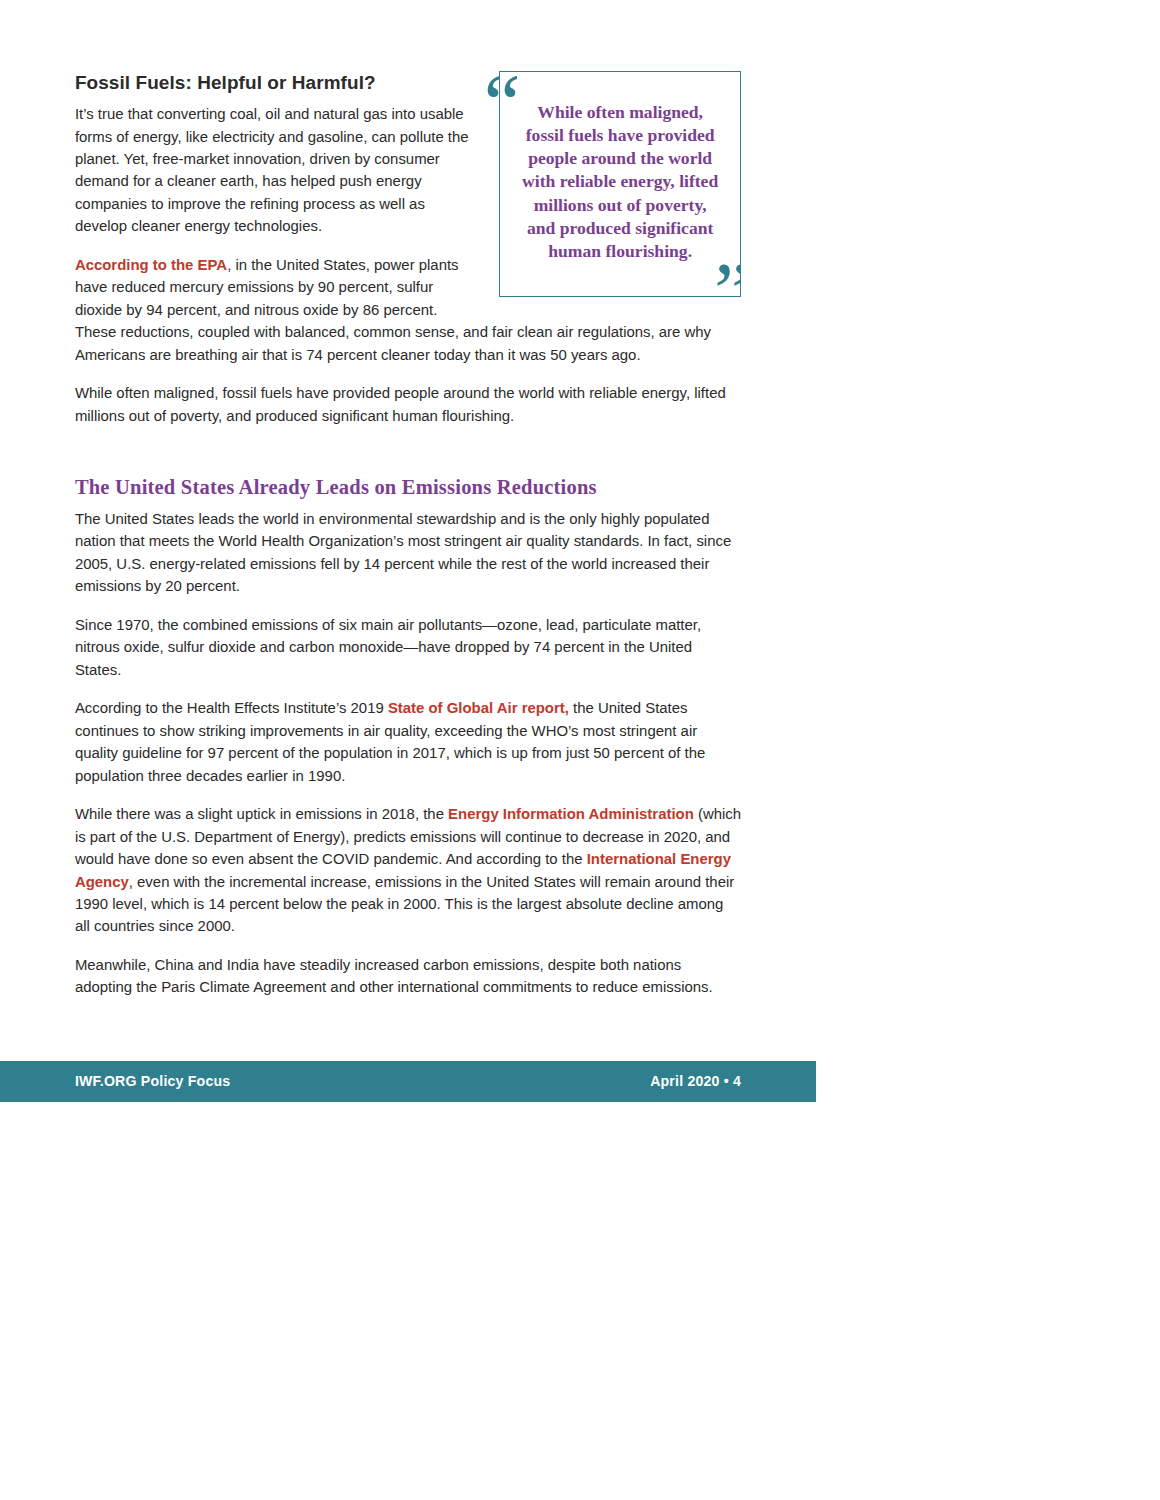“
While often maligned, fossil fuels have provided people around the world with reliable energy, lifted millions out of poverty, and produced significant human flourishing.
”
Fossil Fuels: Helpful or Harmful?
It’s true that converting coal, oil and natural gas into usable forms of energy, like electricity and gasoline, can pollute the planet. Yet, free-market innovation, driven by consumer demand for a cleaner earth, has helped push energy companies to improve the refining process as well as develop cleaner energy technologies.
According to the EPA, in the United States, power plants have reduced mercury emissions by 90 percent, sulfur dioxide by 94 percent, and nitrous oxide by 86 percent. These reductions, coupled with balanced, common sense, and fair clean air regulations, are why Americans are breathing air that is 74 percent cleaner today than it was 50 years ago.
While often maligned, fossil fuels have provided people around the world with reliable energy, lifted millions out of poverty, and produced significant human flourishing.
The United States Already Leads on Emissions Reductions
The United States leads the world in environmental stewardship and is the only highly populated nation that meets the World Health Organization’s most stringent air quality standards. In fact, since 2005, U.S. energy-related emissions fell by 14 percent while the rest of the world increased their emissions by 20 percent.
Since 1970, the combined emissions of six main air pollutants—ozone, lead, particulate matter, nitrous oxide, sulfur dioxide and carbon monoxide—have dropped by 74 percent in the United States.
According to the Health Effects Institute’s 2019 State of Global Air report, the United States continues to show striking improvements in air quality, exceeding the WHO’s most stringent air quality guideline for 97 percent of the population in 2017, which is up from just 50 percent of the population three decades earlier in 1990.
While there was a slight uptick in emissions in 2018, the Energy Information Administration (which is part of the U.S. Department of Energy), predicts emissions will continue to decrease in 2020, and would have done so even absent the COVID pandemic. And according to the International Energy Agency, even with the incremental increase, emissions in the United States will remain around their 1990 level, which is 14 percent below the peak in 2000. This is the largest absolute decline among all countries since 2000.
Meanwhile, China and India have steadily increased carbon emissions, despite both nations adopting the Paris Climate Agreement and other international commitments to reduce emissions.
IWF.ORG Policy Focus
April 2020 • 4